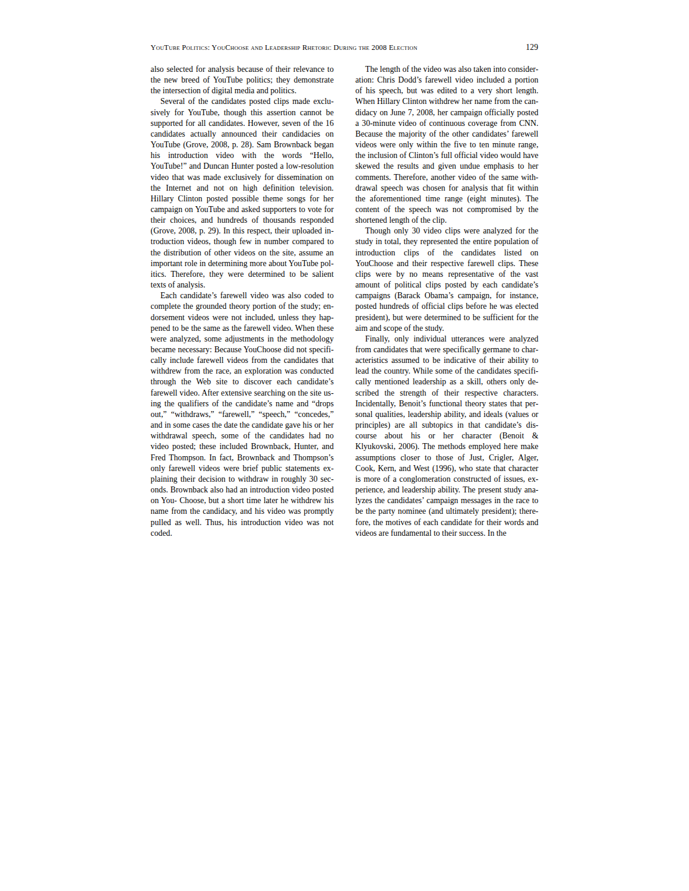YouTube Politics: YouChoose and Leadership Rhetoric During the 2008 Election 129
also selected for analysis because of their relevance to the new breed of YouTube politics; they demonstrate the intersection of digital media and politics.
Several of the candidates posted clips made exclusively for YouTube, though this assertion cannot be supported for all candidates. However, seven of the 16 candidates actually announced their candidacies on YouTube (Grove, 2008, p. 28). Sam Brownback began his introduction video with the words “Hello, YouTube!” and Duncan Hunter posted a low-resolution video that was made exclusively for dissemination on the Internet and not on high definition television. Hillary Clinton posted possible theme songs for her campaign on YouTube and asked supporters to vote for their choices, and hundreds of thousands responded (Grove, 2008, p. 29). In this respect, their uploaded introduction videos, though few in number compared to the distribution of other videos on the site, assume an important role in determining more about YouTube politics. Therefore, they were determined to be salient texts of analysis.
Each candidate’s farewell video was also coded to complete the grounded theory portion of the study; endorsement videos were not included, unless they happened to be the same as the farewell video. When these were analyzed, some adjustments in the methodology became necessary: Because YouChoose did not specifically include farewell videos from the candidates that withdrew from the race, an exploration was conducted through the Web site to discover each candidate’s farewell video. After extensive searching on the site using the qualifiers of the candidate’s name and “drops out,” “withdraws,” “farewell,” “speech,” “concedes,” and in some cases the date the candidate gave his or her withdrawal speech, some of the candidates had no video posted; these included Brownback, Hunter, and Fred Thompson. In fact, Brownback and Thompson’s only farewell videos were brief public statements explaining their decision to withdraw in roughly 30 seconds. Brownback also had an introduction video posted on You- Choose, but a short time later he withdrew his name from the candidacy, and his video was promptly pulled as well. Thus, his introduction video was not coded.
The length of the video was also taken into consideration: Chris Dodd’s farewell video included a portion of his speech, but was edited to a very short length. When Hillary Clinton withdrew her name from the candidacy on June 7, 2008, her campaign officially posted a 30-minute video of continuous coverage from CNN. Because the majority of the other candidates’ farewell videos were only within the five to ten minute range, the inclusion of Clinton’s full official video would have skewed the results and given undue emphasis to her comments. Therefore, another video of the same withdrawal speech was chosen for analysis that fit within the aforementioned time range (eight minutes). The content of the speech was not compromised by the shortened length of the clip.
Though only 30 video clips were analyzed for the study in total, they represented the entire population of introduction clips of the candidates listed on YouChoose and their respective farewell clips. These clips were by no means representative of the vast amount of political clips posted by each candidate’s campaigns (Barack Obama’s campaign, for instance, posted hundreds of official clips before he was elected president), but were determined to be sufficient for the aim and scope of the study.
Finally, only individual utterances were analyzed from candidates that were specifically germane to characteristics assumed to be indicative of their ability to lead the country. While some of the candidates specifically mentioned leadership as a skill, others only described the strength of their respective characters. Incidentally, Benoit’s functional theory states that personal qualities, leadership ability, and ideals (values or principles) are all subtopics in that candidate’s discourse about his or her character (Benoit & Klyukovski, 2006). The methods employed here make assumptions closer to those of Just, Crigler, Alger, Cook, Kern, and West (1996), who state that character is more of a conglomeration constructed of issues, experience, and leadership ability. The present study analyzes the candidates’ campaign messages in the race to be the party nominee (and ultimately president); therefore, the motives of each candidate for their words and videos are fundamental to their success. In the